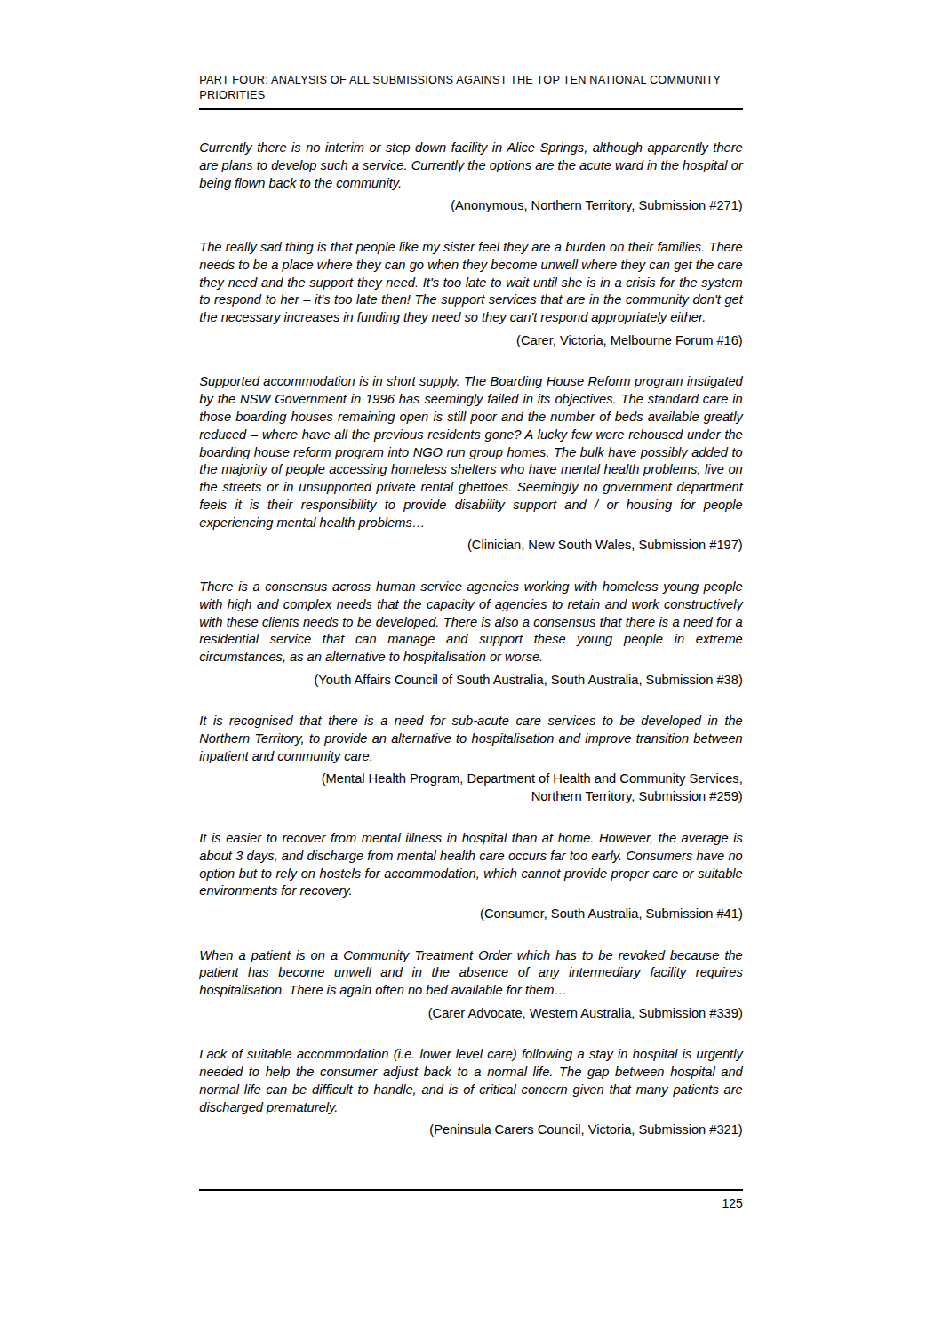PART FOUR: ANALYSIS OF ALL SUBMISSIONS AGAINST THE TOP TEN NATIONAL COMMUNITY PRIORITIES
Currently there is no interim or step down facility in Alice Springs, although apparently there are plans to develop such a service. Currently the options are the acute ward in the hospital or being flown back to the community.
(Anonymous, Northern Territory, Submission #271)
The really sad thing is that people like my sister feel they are a burden on their families. There needs to be a place where they can go when they become unwell where they can get the care they need and the support they need. It's too late to wait until she is in a crisis for the system to respond to her – it's too late then! The support services that are in the community don't get the necessary increases in funding they need so they can't respond appropriately either.
(Carer, Victoria, Melbourne Forum #16)
Supported accommodation is in short supply. The Boarding House Reform program instigated by the NSW Government in 1996 has seemingly failed in its objectives. The standard care in those boarding houses remaining open is still poor and the number of beds available greatly reduced – where have all the previous residents gone? A lucky few were rehoused under the boarding house reform program into NGO run group homes. The bulk have possibly added to the majority of people accessing homeless shelters who have mental health problems, live on the streets or in unsupported private rental ghettoes. Seemingly no government department feels it is their responsibility to provide disability support and / or housing for people experiencing mental health problems…
(Clinician, New South Wales, Submission #197)
There is a consensus across human service agencies working with homeless young people with high and complex needs that the capacity of agencies to retain and work constructively with these clients needs to be developed. There is also a consensus that there is a need for a residential service that can manage and support these young people in extreme circumstances, as an alternative to hospitalisation or worse.
(Youth Affairs Council of South Australia, South Australia, Submission #38)
It is recognised that there is a need for sub-acute care services to be developed in the Northern Territory, to provide an alternative to hospitalisation and improve transition between inpatient and community care.
(Mental Health Program, Department of Health and Community Services, Northern Territory, Submission #259)
It is easier to recover from mental illness in hospital than at home. However, the average is about 3 days, and discharge from mental health care occurs far too early. Consumers have no option but to rely on hostels for accommodation, which cannot provide proper care or suitable environments for recovery.
(Consumer, South Australia, Submission #41)
When a patient is on a Community Treatment Order which has to be revoked because the patient has become unwell and in the absence of any intermediary facility requires hospitalisation. There is again often no bed available for them…
(Carer Advocate, Western Australia, Submission #339)
Lack of suitable accommodation (i.e. lower level care) following a stay in hospital is urgently needed to help the consumer adjust back to a normal life. The gap between hospital and normal life can be difficult to handle, and is of critical concern given that many patients are discharged prematurely.
(Peninsula Carers Council, Victoria, Submission #321)
125